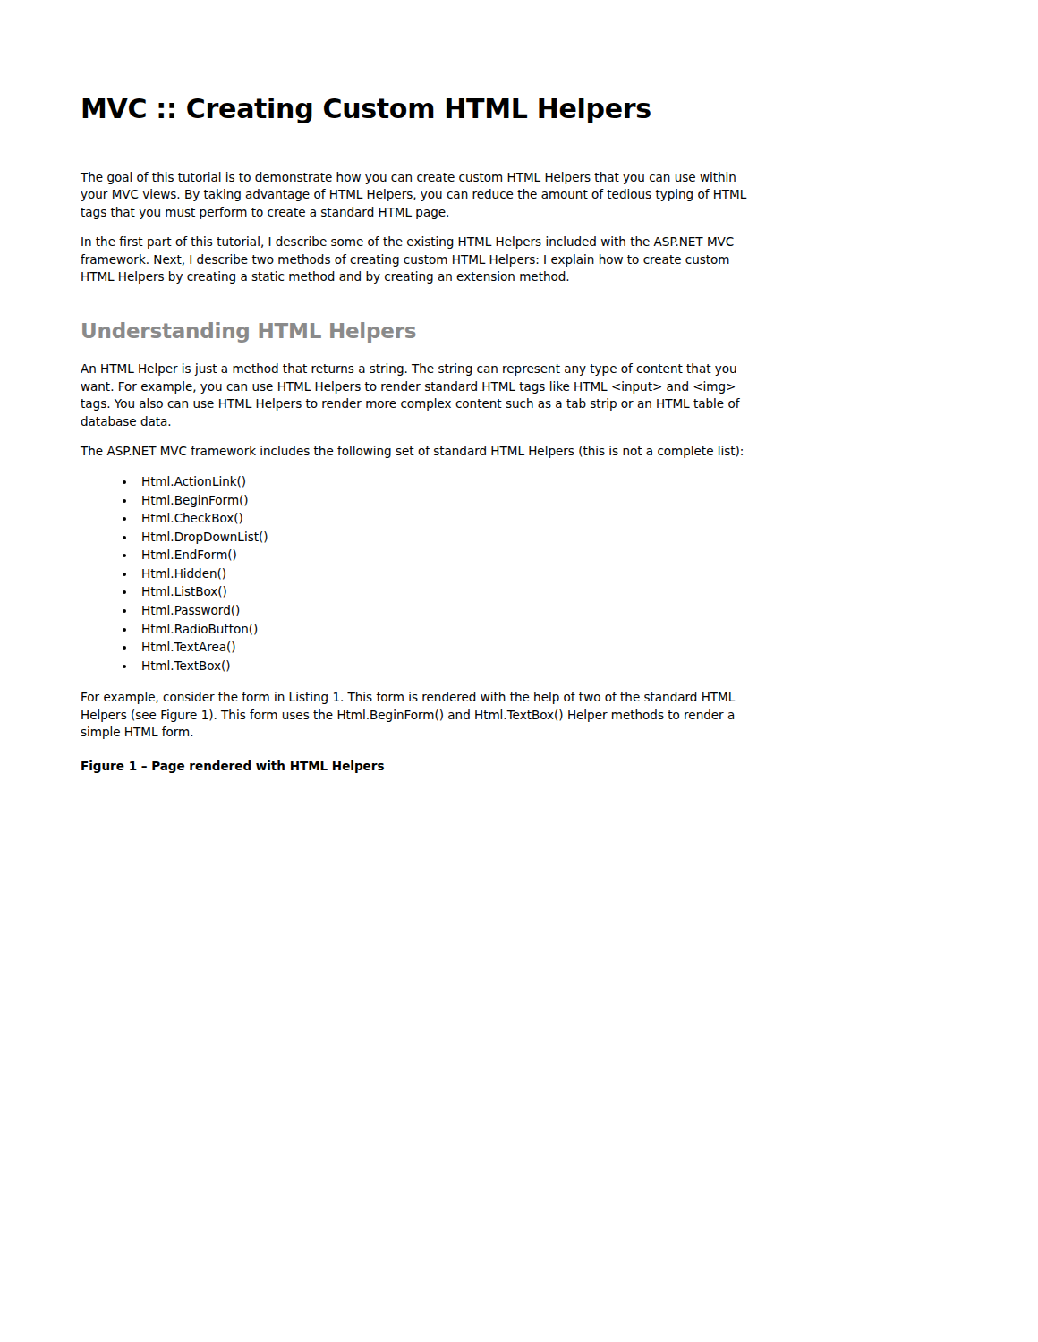MVC :: Creating Custom HTML Helpers
The goal of this tutorial is to demonstrate how you can create custom HTML Helpers that you can use within your MVC views. By taking advantage of HTML Helpers, you can reduce the amount of tedious typing of HTML tags that you must perform to create a standard HTML page.
In the first part of this tutorial, I describe some of the existing HTML Helpers included with the ASP.NET MVC framework. Next, I describe two methods of creating custom HTML Helpers: I explain how to create custom HTML Helpers by creating a static method and by creating an extension method.
Understanding HTML Helpers
An HTML Helper is just a method that returns a string. The string can represent any type of content that you want. For example, you can use HTML Helpers to render standard HTML tags like HTML <input> and <img> tags. You also can use HTML Helpers to render more complex content such as a tab strip or an HTML table of database data.
The ASP.NET MVC framework includes the following set of standard HTML Helpers (this is not a complete list):
Html.ActionLink()
Html.BeginForm()
Html.CheckBox()
Html.DropDownList()
Html.EndForm()
Html.Hidden()
Html.ListBox()
Html.Password()
Html.RadioButton()
Html.TextArea()
Html.TextBox()
For example, consider the form in Listing 1. This form is rendered with the help of two of the standard HTML Helpers (see Figure 1). This form uses the Html.BeginForm() and Html.TextBox() Helper methods to render a simple HTML form.
Figure 1 – Page rendered with HTML Helpers